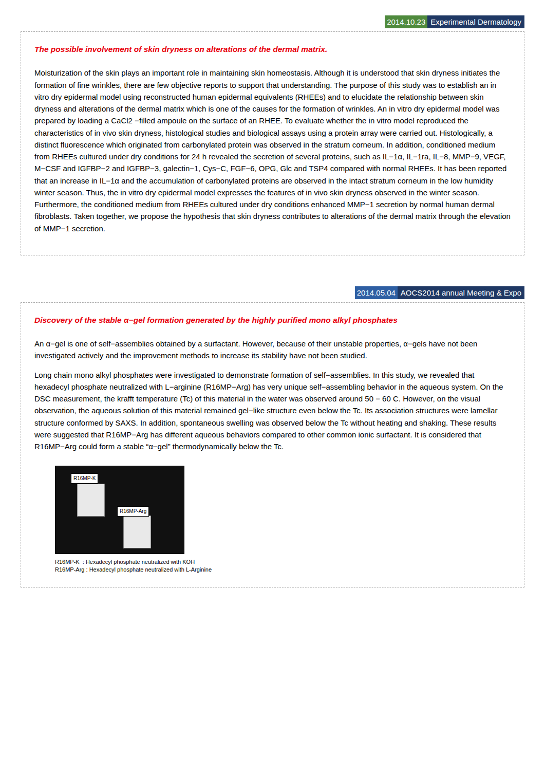2014.10.23 Experimental Dermatology
The possible involvement of skin dryness on alterations of the dermal matrix.
Moisturization of the skin plays an important role in maintaining skin homeostasis. Although it is understood that skin dryness initiates the formation of fine wrinkles, there are few objective reports to support that understanding. The purpose of this study was to establish an in vitro dry epidermal model using reconstructed human epidermal equivalents (RHEEs) and to elucidate the relationship between skin dryness and alterations of the dermal matrix which is one of the causes for the formation of wrinkles. An in vitro dry epidermal model was prepared by loading a CaCl2 −filled ampoule on the surface of an RHEE. To evaluate whether the in vitro model reproduced the characteristics of in vivo skin dryness, histological studies and biological assays using a protein array were carried out. Histologically, a distinct fluorescence which originated from carbonylated protein was observed in the stratum corneum. In addition, conditioned medium from RHEEs cultured under dry conditions for 24 h revealed the secretion of several proteins, such as IL−1α, IL−1ra, IL−8, MMP−9, VEGF, M−CSF and IGFBP−2 and IGFBP−3, galectin−1, Cys−C, FGF−6, OPG, Glc and TSP4 compared with normal RHEEs. It has been reported that an increase in IL−1α and the accumulation of carbonylated proteins are observed in the intact stratum corneum in the low humidity winter season. Thus, the in vitro dry epidermal model expresses the features of in vivo skin dryness observed in the winter season. Furthermore, the conditioned medium from RHEEs cultured under dry conditions enhanced MMP−1 secretion by normal human dermal fibroblasts. Taken together, we propose the hypothesis that skin dryness contributes to alterations of the dermal matrix through the elevation of MMP−1 secretion.
2014.05.04 AOCS2014 annual Meeting & Expo
Discovery of the stable α−gel formation generated by the highly purified mono alkyl phosphates
An α−gel is one of self−assemblies obtained by a surfactant. However, because of their unstable properties, α−gels have not been investigated actively and the improvement methods to increase its stability have not been studied.
Long chain mono alkyl phosphates were investigated to demonstrate formation of self−assemblies. In this study, we revealed that hexadecyl phosphate neutralized with L−arginine (R16MP−Arg) has very unique self−assembling behavior in the aqueous system. On the DSC measurement, the krafft temperature (Tc) of this material in the water was observed around 50 − 60 C. However, on the visual observation, the aqueous solution of this material remained gel−like structure even below the Tc. Its association structures were lamellar structure conformed by SAXS. In addition, spontaneous swelling was observed below the Tc without heating and shaking. These results were suggested that R16MP−Arg has different aqueous behaviors compared to other common ionic surfactant. It is considered that R16MP−Arg could form a stable “α−gel” thermodynamically below the Tc.
R16MP-K
R16MP-Arg
R16MP-K : Hexadecyl phosphate neutralized with KOH
R16MP-Arg : Hexadecyl phosphate neutralized with L-Arginine